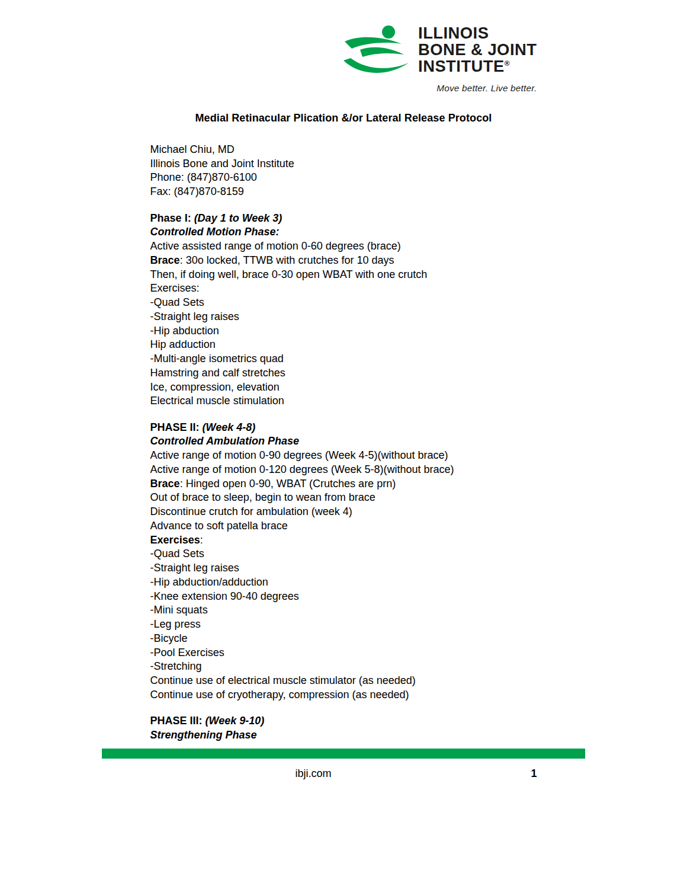ILLINOIS
BONE & JOINT
INSTITUTE®
Move better. Live better.
Medial Retinacular Plication &/or Lateral Release Protocol
Michael Chiu, MD
Illinois Bone and Joint Institute
Phone: (847)870-6100
Fax: (847)870-8159
Phase I: (Day 1 to Week 3)
Controlled Motion Phase:
Active assisted range of motion 0-60 degrees (brace)
Brace: 30o locked, TTWB with crutches for 10 days
Then, if doing well, brace 0-30 open WBAT with one crutch
Exercises:
-Quad Sets
-Straight leg raises
-Hip abduction
Hip adduction
-Multi-angle isometrics quad
Hamstring and calf stretches
Ice, compression, elevation
Electrical muscle stimulation
PHASE II: (Week 4-8)
Controlled Ambulation Phase
Active range of motion 0-90 degrees (Week 4-5)(without brace)
Active range of motion 0-120 degrees (Week 5-8)(without brace)
Brace: Hinged open 0-90, WBAT (Crutches are prn)
Out of brace to sleep, begin to wean from brace
Discontinue crutch for ambulation (week 4)
Advance to soft patella brace
Exercises:
-Quad Sets
-Straight leg raises
-Hip abduction/adduction
-Knee extension 90-40 degrees
-Mini squats
-Leg press
-Bicycle
-Pool Exercises
-Stretching
Continue use of electrical muscle stimulator (as needed)
Continue use of cryotherapy, compression (as needed)
PHASE III: (Week 9-10)
Strengthening Phase
ibji.com 1